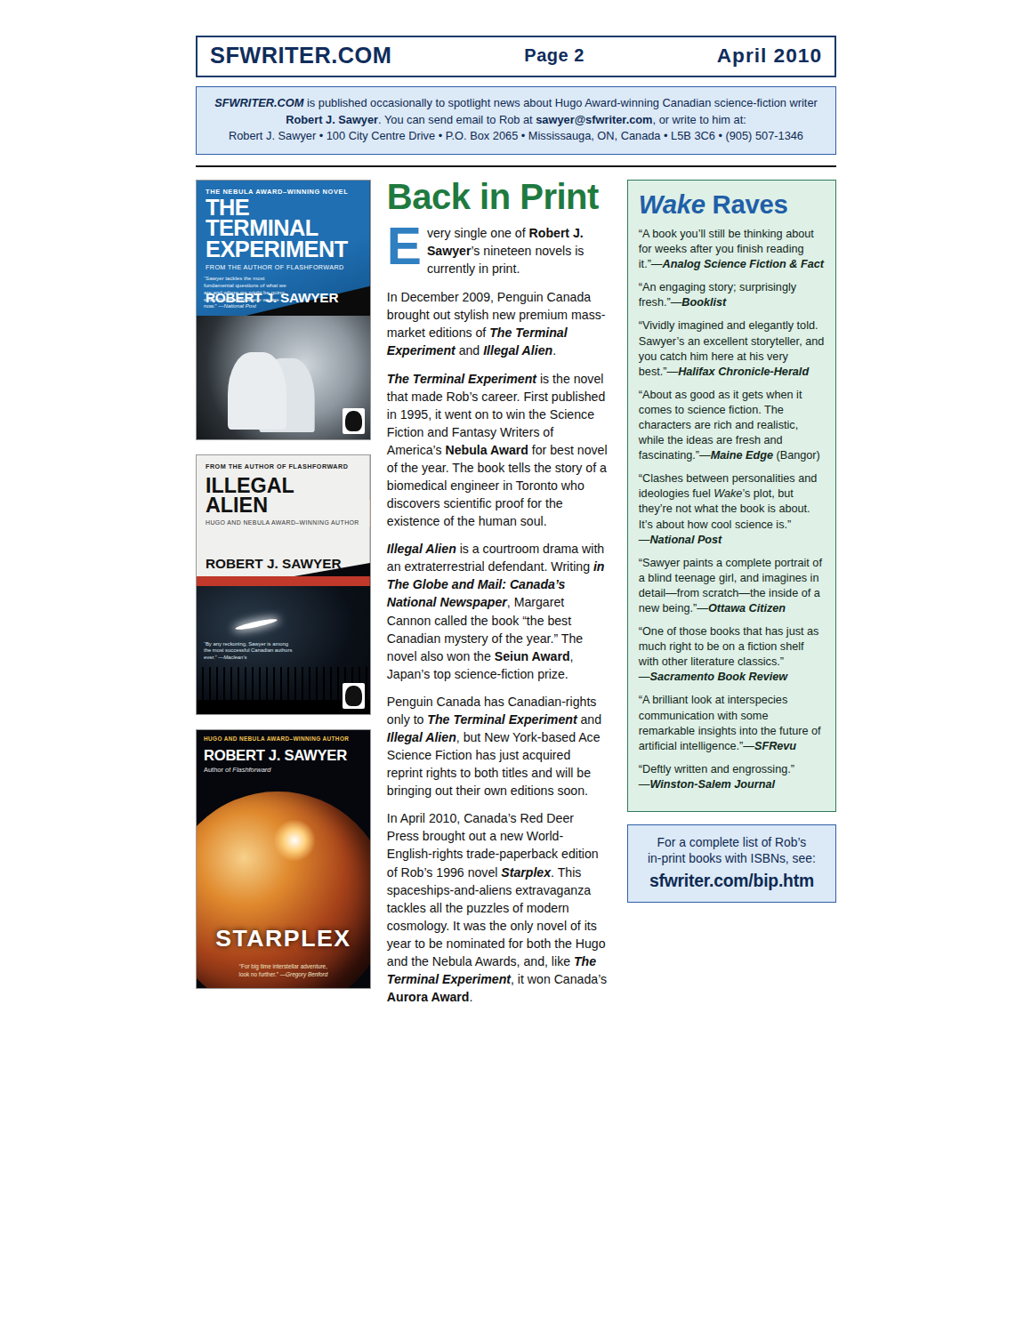SFWRITER.COM
Page 2
April 2010
SFWRITER.COM is published occasionally to spotlight news about Hugo Award-winning Canadian science-fiction writer Robert J. Sawyer. You can send email to Rob at sawyer@sfwriter.com, or write to him at:
Robert J. Sawyer • 100 City Centre Drive • P.O. Box 2065 • Mississauga, ON, Canada • L5B 3C6 • (905) 507-1346
The Nebula Award–Winning Novel
The
Terminal
Experiment
From the author of Flashforward
Robert J. Sawyer
“Sawyer tackles the most fundamental questions of what we are and where we might be going while illuminating where we are now.” —National Post
From the author of Flashforward
Illegal
Alien
Hugo and Nebula Award–winning author
Robert J. Sawyer
“By any reckoning, Sawyer is among the most successful Canadian authors ever.” —Maclean’s
Hugo and Nebula Award–winning author
Robert J. Sawyer
Author of Flashforward
Starplex
“For big time interstellar adventure,
look no further.” —Gregory Benford
Back in Print
Every single one of Robert J. Sawyer’s nineteen novels is currently in print.
In December 2009, Penguin Canada brought out stylish new premium mass-market editions of The Terminal Experiment and Illegal Alien.
The Terminal Experiment is the novel that made Rob’s career. First published in 1995, it went on to win the Science Fiction and Fantasy Writers of America’s Nebula Award for best novel of the year. The book tells the story of a biomedical engineer in Toronto who discovers scientific proof for the existence of the human soul.
Illegal Alien is a courtroom drama with an extraterrestrial defendant. Writing in The Globe and Mail: Canada’s National Newspaper, Margaret Cannon called the book “the best Canadian mystery of the year.” The novel also won the Seiun Award, Japan’s top science-fiction prize.
Penguin Canada has Canadian-rights only to The Terminal Experiment and Illegal Alien, but New York-based Ace Science Fiction has just acquired reprint rights to both titles and will be bringing out their own editions soon.
In April 2010, Canada’s Red Deer Press brought out a new World-English-rights trade-paperback edition of Rob’s 1996 novel Starplex. This spaceships-and-aliens extravaganza tackles all the puzzles of modern cosmology. It was the only novel of its year to be nominated for both the Hugo and the Nebula Awards, and, like The Terminal Experiment, it won Canada’s Aurora Award.
Wake Raves
“A book you’ll still be thinking about for weeks after you finish reading it.”—Analog Science Fiction & Fact
“An engaging story; surprisingly fresh.”—Booklist
“Vividly imagined and elegantly told. Sawyer’s an excellent storyteller, and you catch him here at his very best.”—Halifax Chronicle-Herald
“About as good as it gets when it comes to science fiction. The characters are rich and realistic, while the ideas are fresh and fascinating.”—Maine Edge (Bangor)
“Clashes between personalities and ideologies fuel Wake’s plot, but they’re not what the book is about. It’s about how cool science is.”
—National Post
“Sawyer paints a complete portrait of a blind teenage girl, and imagines in detail—from scratch—the inside of a new being.”—Ottawa Citizen
“One of those books that has just as much right to be on a fiction shelf with other literature classics.”
—Sacramento Book Review
“A brilliant look at interspecies communication with some remarkable insights into the future of artificial intelligence.”—SFRevu
“Deftly written and engrossing.”
—Winston-Salem Journal
For a complete list of Rob’s
in-print books with ISBNs, see:
sfwriter.com/bip.htm